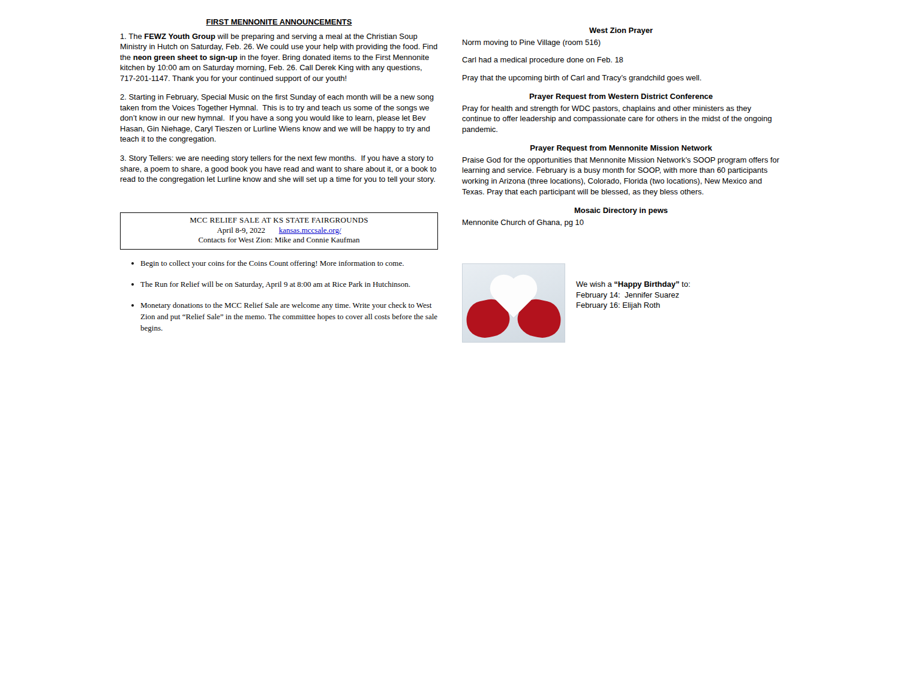FIRST MENNONITE ANNOUNCEMENTS
1. The FEWZ Youth Group will be preparing and serving a meal at the Christian Soup Ministry in Hutch on Saturday, Feb. 26. We could use your help with providing the food. Find the neon green sheet to sign-up in the foyer. Bring donated items to the First Mennonite kitchen by 10:00 am on Saturday morning, Feb. 26. Call Derek King with any questions, 717-201-1147. Thank you for your continued support of our youth!
2. Starting in February, Special Music on the first Sunday of each month will be a new song taken from the Voices Together Hymnal. This is to try and teach us some of the songs we don’t know in our new hymnal. If you have a song you would like to learn, please let Bev Hasan, Gin Niehage, Caryl Tieszen or Lurline Wiens know and we will be happy to try and teach it to the congregation.
3. Story Tellers: we are needing story tellers for the next few months. If you have a story to share, a poem to share, a good book you have read and want to share about it, or a book to read to the congregation let Lurline know and she will set up a time for you to tell your story.
MCC RELIEF SALE AT KS STATE FAIRGROUNDS
April 8-9, 2022 kansas.mccsale.org/
Contacts for West Zion: Mike and Connie Kaufman
Begin to collect your coins for the Coins Count offering! More information to come.
The Run for Relief will be on Saturday, April 9 at 8:00 am at Rice Park in Hutchinson.
Monetary donations to the MCC Relief Sale are welcome any time. Write your check to West Zion and put “Relief Sale” in the memo. The committee hopes to cover all costs before the sale begins.
West Zion Prayer
Norm moving to Pine Village (room 516)
Carl had a medical procedure done on Feb. 18
Pray that the upcoming birth of Carl and Tracy’s grandchild goes well.
Prayer Request from Western District Conference
Pray for health and strength for WDC pastors, chaplains and other ministers as they continue to offer leadership and compassionate care for others in the midst of the ongoing pandemic.
Prayer Request from Mennonite Mission Network
Praise God for the opportunities that Mennonite Mission Network’s SOOP program offers for learning and service. February is a busy month for SOOP, with more than 60 participants working in Arizona (three locations), Colorado, Florida (two locations), New Mexico and Texas. Pray that each participant will be blessed, as they bless others.
Mosaic Directory in pews
Mennonite Church of Ghana, pg 10
We wish a “Happy Birthday” to:
February 14: Jennifer Suarez
February 16: Elijah Roth